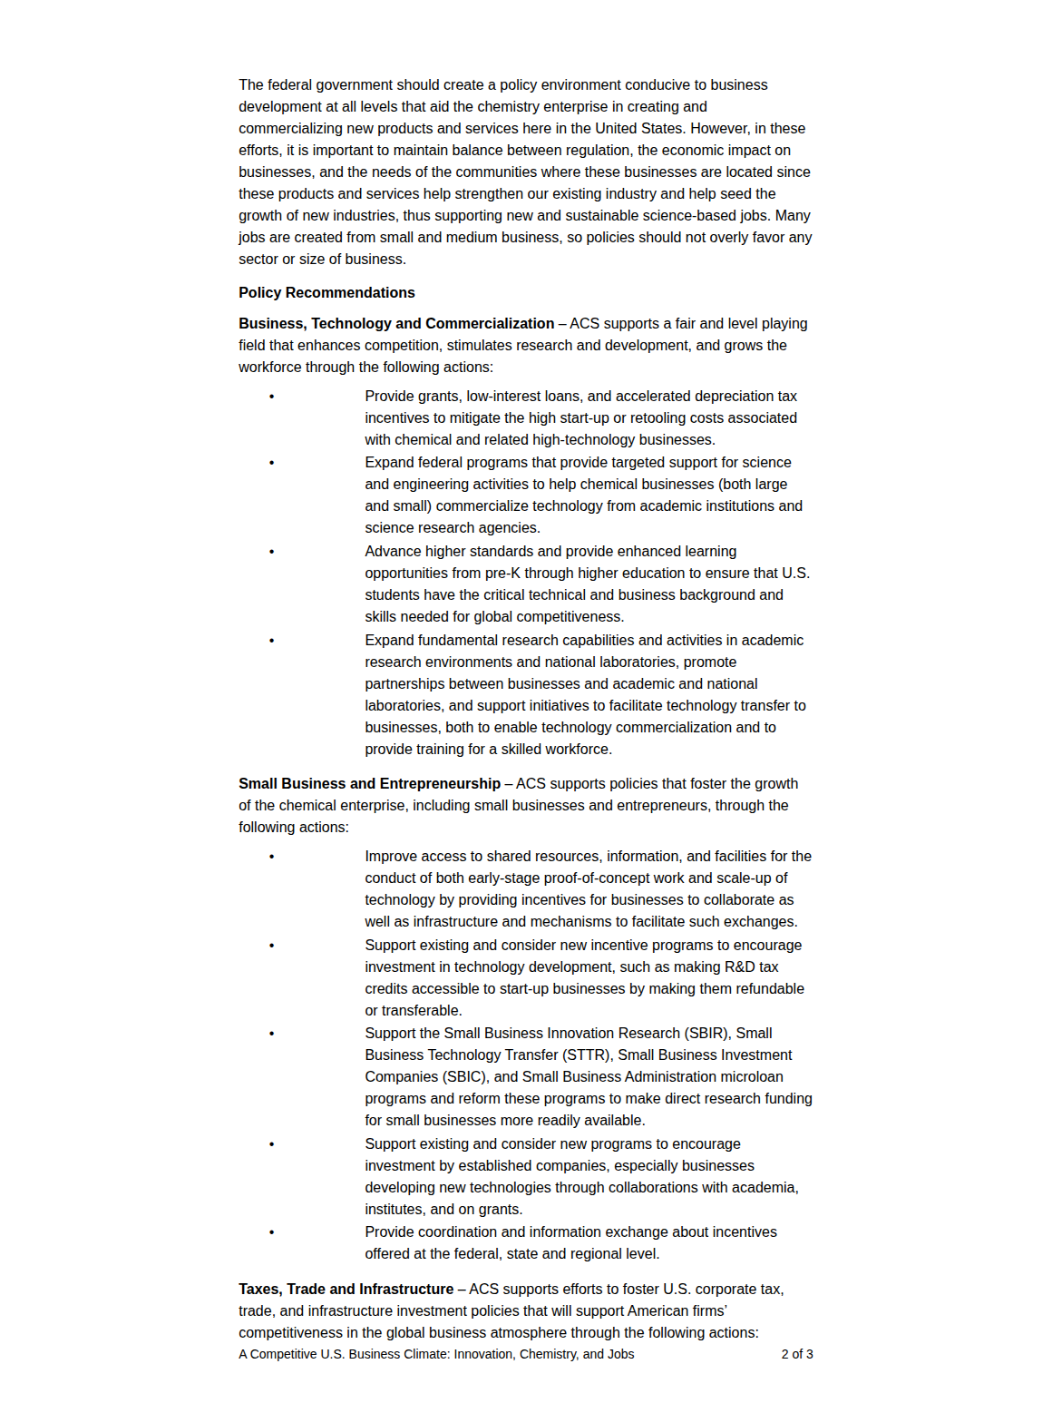The federal government should create a policy environment conducive to business development at all levels that aid the chemistry enterprise in creating and commercializing new products and services here in the United States. However, in these efforts, it is important to maintain balance between regulation, the economic impact on businesses, and the needs of the communities where these businesses are located since these products and services help strengthen our existing industry and help seed the growth of new industries, thus supporting new and sustainable science-based jobs. Many jobs are created from small and medium business, so policies should not overly favor any sector or size of business.
Policy Recommendations
Business, Technology and Commercialization – ACS supports a fair and level playing field that enhances competition, stimulates research and development, and grows the workforce through the following actions:
Provide grants, low-interest loans, and accelerated depreciation tax incentives to mitigate the high start-up or retooling costs associated with chemical and related high-technology businesses.
Expand federal programs that provide targeted support for science and engineering activities to help chemical businesses (both large and small) commercialize technology from academic institutions and science research agencies.
Advance higher standards and provide enhanced learning opportunities from pre-K through higher education to ensure that U.S. students have the critical technical and business background and skills needed for global competitiveness.
Expand fundamental research capabilities and activities in academic research environments and national laboratories, promote partnerships between businesses and academic and national laboratories, and support initiatives to facilitate technology transfer to businesses, both to enable technology commercialization and to provide training for a skilled workforce.
Small Business and Entrepreneurship – ACS supports policies that foster the growth of the chemical enterprise, including small businesses and entrepreneurs, through the following actions:
Improve access to shared resources, information, and facilities for the conduct of both early-stage proof-of-concept work and scale-up of technology by providing incentives for businesses to collaborate as well as infrastructure and mechanisms to facilitate such exchanges.
Support existing and consider new incentive programs to encourage investment in technology development, such as making R&D tax credits accessible to start-up businesses by making them refundable or transferable.
Support the Small Business Innovation Research (SBIR), Small Business Technology Transfer (STTR), Small Business Investment Companies (SBIC), and Small Business Administration microloan programs and reform these programs to make direct research funding for small businesses more readily available.
Support existing and consider new programs to encourage investment by established companies, especially businesses developing new technologies through collaborations with academia, institutes, and on grants.
Provide coordination and information exchange about incentives offered at the federal, state and regional level.
Taxes, Trade and Infrastructure – ACS supports efforts to foster U.S. corporate tax, trade, and infrastructure investment policies that will support American firms’ competitiveness in the global business atmosphere through the following actions:
A Competitive U.S. Business Climate: Innovation, Chemistry, and Jobs 2 of 3